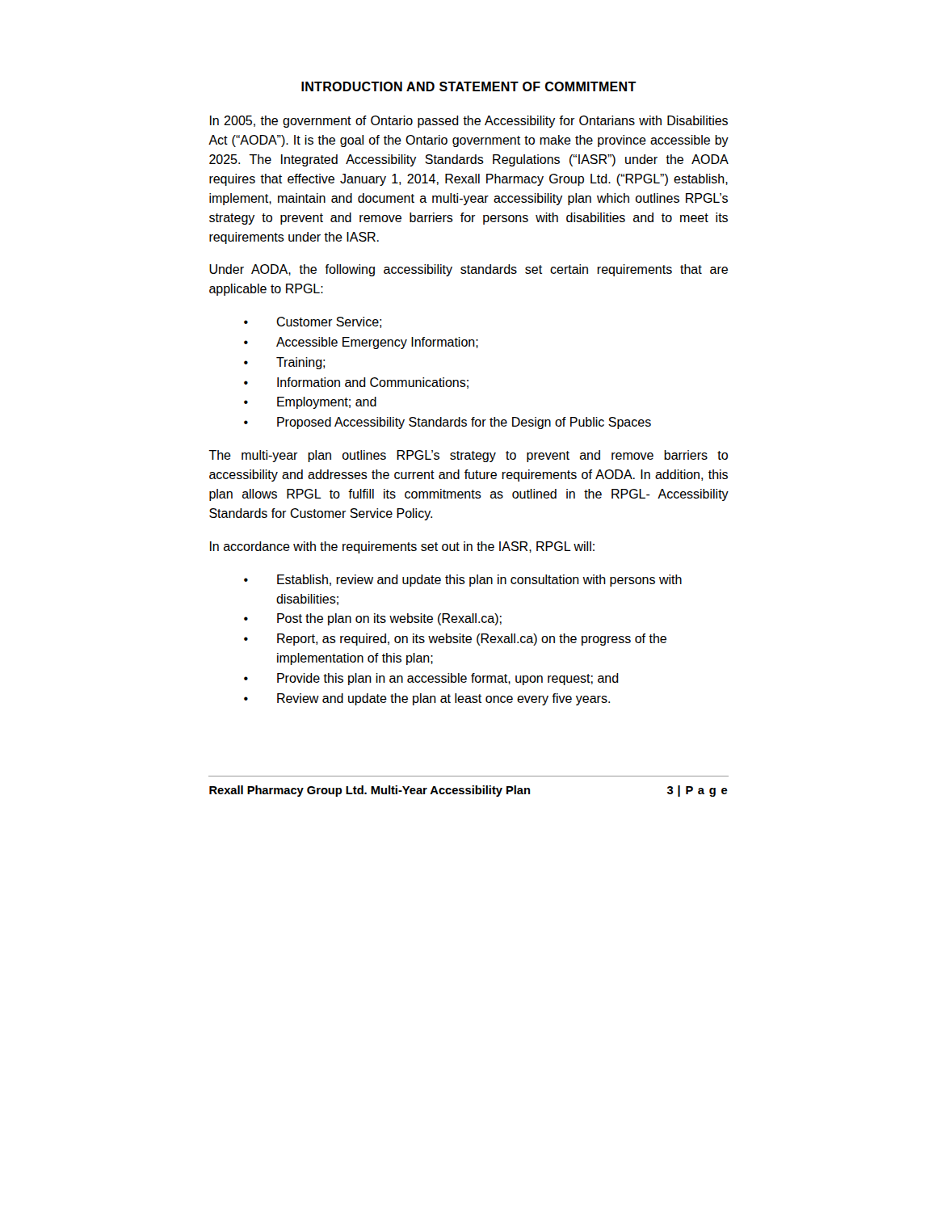INTRODUCTION AND STATEMENT OF COMMITMENT
In 2005, the government of Ontario passed the Accessibility for Ontarians with Disabilities Act (“AODA”). It is the goal of the Ontario government to make the province accessible by 2025. The Integrated Accessibility Standards Regulations (“IASR”) under the AODA requires that effective January 1, 2014, Rexall Pharmacy Group Ltd. (“RPGL”) establish, implement, maintain and document a multi-year accessibility plan which outlines RPGL’s strategy to prevent and remove barriers for persons with disabilities and to meet its requirements under the IASR.
Under AODA, the following accessibility standards set certain requirements that are applicable to RPGL:
Customer Service;
Accessible Emergency Information;
Training;
Information and Communications;
Employment; and
Proposed Accessibility Standards for the Design of Public Spaces
The multi-year plan outlines RPGL’s strategy to prevent and remove barriers to accessibility and addresses the current and future requirements of AODA. In addition, this plan allows RPGL to fulfill its commitments as outlined in the RPGL- Accessibility Standards for Customer Service Policy.
In accordance with the requirements set out in the IASR, RPGL will:
Establish, review and update this plan in consultation with persons with disabilities;
Post the plan on its website (Rexall.ca);
Report, as required, on its website (Rexall.ca) on the progress of the implementation of this plan;
Provide this plan in an accessible format, upon request; and
Review and update the plan at least once every five years.
Rexall Pharmacy Group Ltd. Multi-Year Accessibility Plan 3 | P a g e